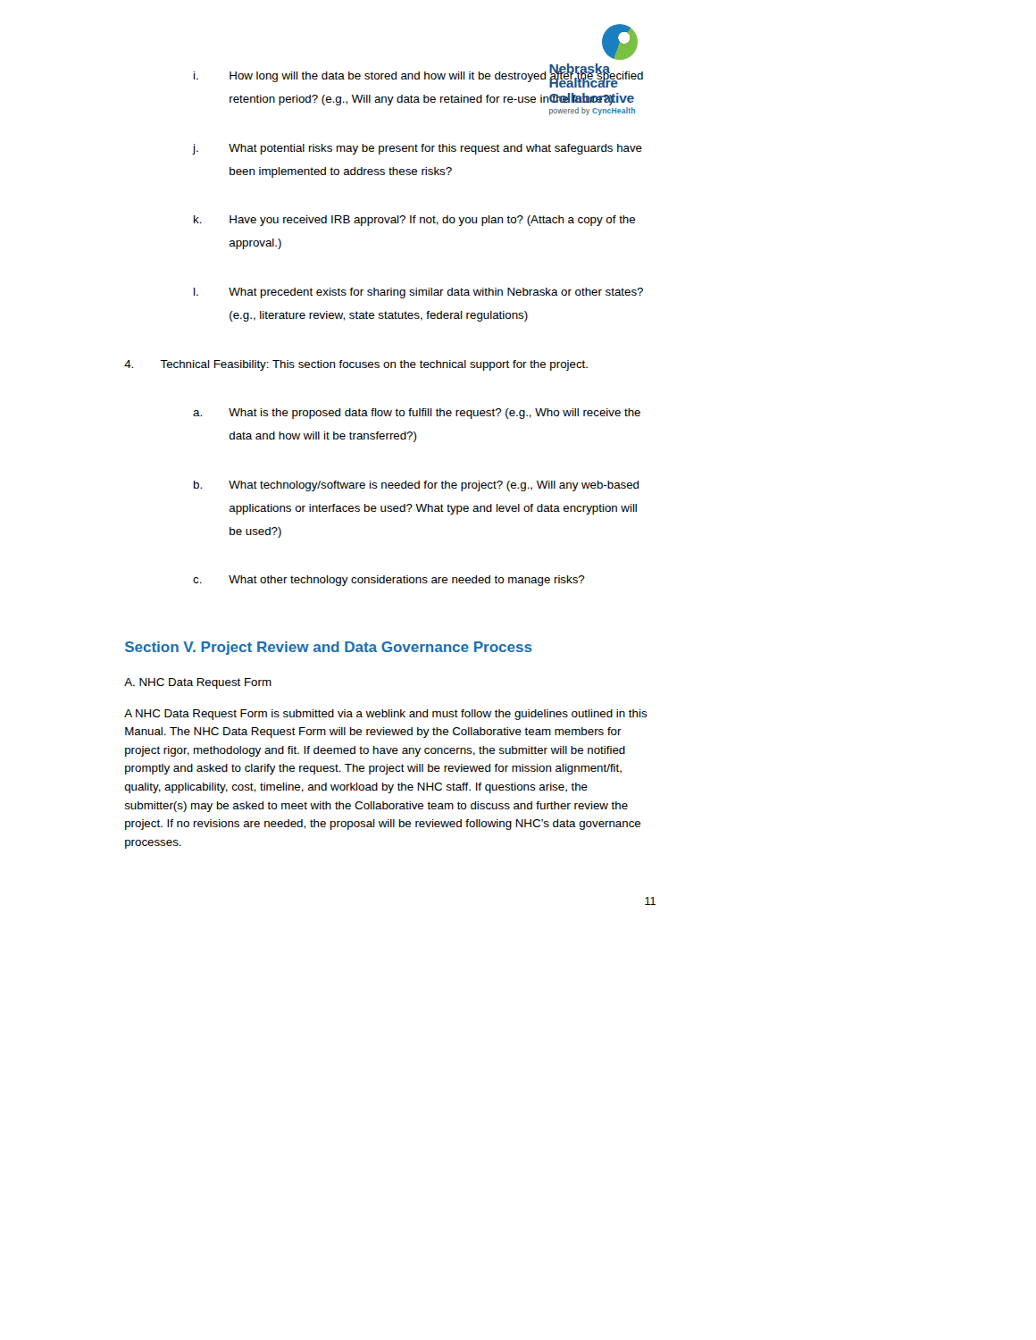Nebraska
Healthcare
Collaborative
powered by CyncHealth
i.
How long will the data be stored and how will it be destroyed after the specified retention period? (e.g., Will any data be retained for re-use in the future?)
j.
What potential risks may be present for this request and what safeguards have been implemented to address these risks?
k.
Have you received IRB approval? If not, do you plan to? (Attach a copy of the approval.)
l.
What precedent exists for sharing similar data within Nebraska or other states? (e.g., literature review, state statutes, federal regulations)
4.
Technical Feasibility: This section focuses on the technical support for the project.
a.
What is the proposed data flow to fulfill the request? (e.g., Who will receive the data and how will it be transferred?)
b.
What technology/software is needed for the project? (e.g., Will any web-based applications or interfaces be used? What type and level of data encryption will be used?)
c.
What other technology considerations are needed to manage risks?
Section V. Project Review and Data Governance Process
A. NHC Data Request Form
A NHC Data Request Form is submitted via a weblink and must follow the guidelines outlined in this Manual. The NHC Data Request Form will be reviewed by the Collaborative team members for project rigor, methodology and fit. If deemed to have any concerns, the submitter will be notified promptly and asked to clarify the request. The project will be reviewed for mission alignment/fit, quality, applicability, cost, timeline, and workload by the NHC staff. If questions arise, the submitter(s) may be asked to meet with the Collaborative team to discuss and further review the project. If no revisions are needed, the proposal will be reviewed following NHC’s data governance processes.
11